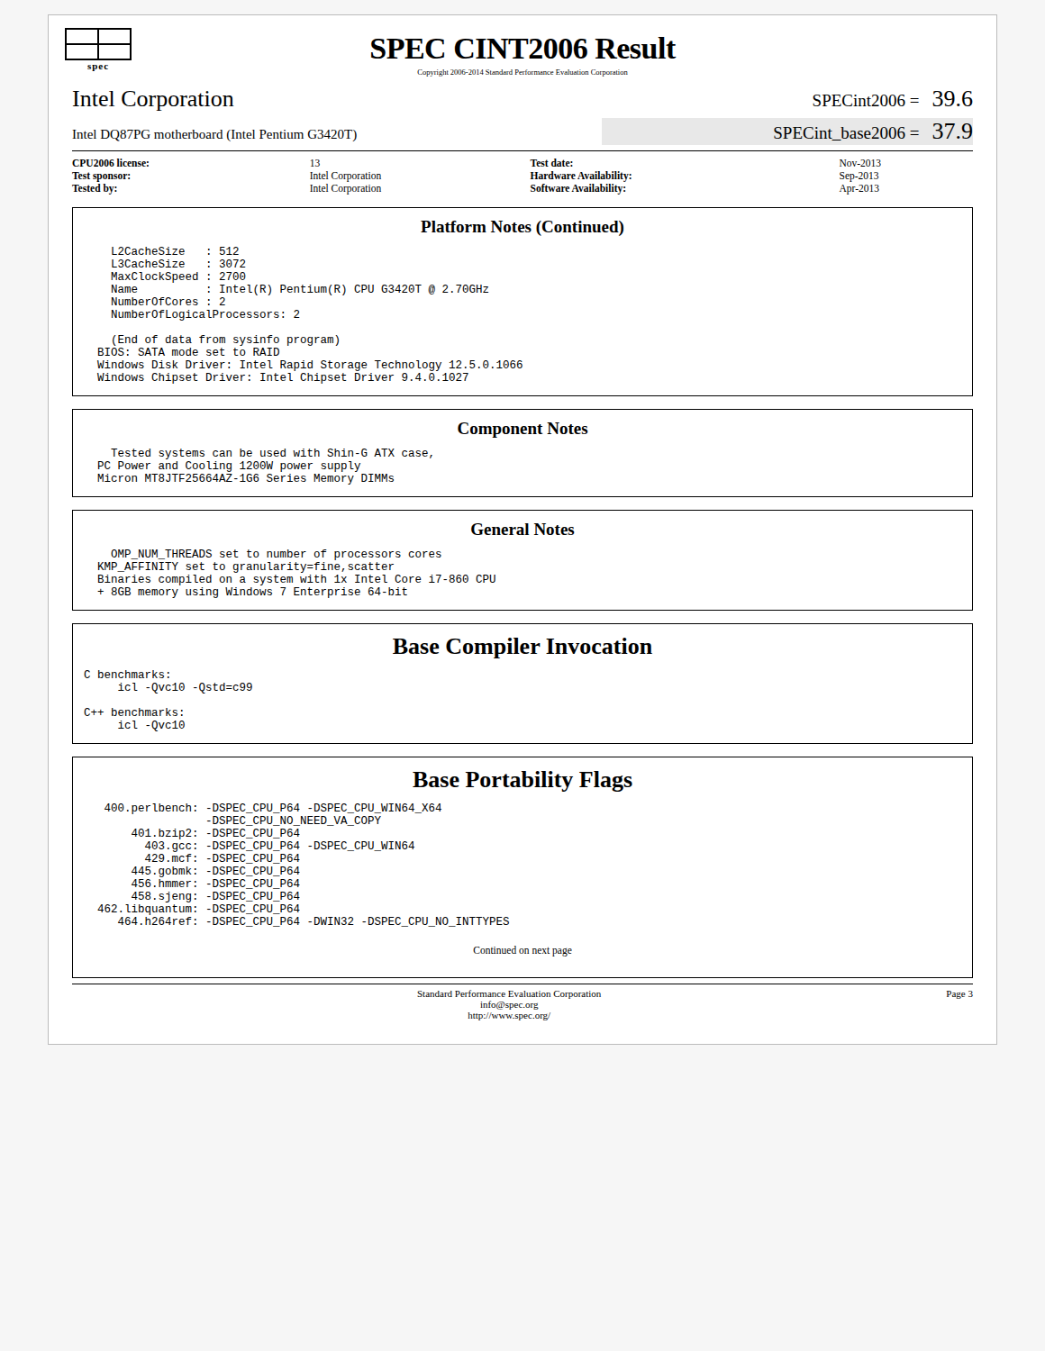spec
SPEC CINT2006 Result
Copyright 2006-2014 Standard Performance Evaluation Corporation
| Intel Corporation | SPECint2006 = 39.6 |
| Intel DQ87PG motherboard (Intel Pentium G3420T) | SPECint_base2006 = 37.9 |
| CPU2006 license: | 13 | Test date: | Nov-2013 |
| Test sponsor: | Intel Corporation | Hardware Availability: | Sep-2013 |
| Tested by: | Intel Corporation | Software Availability: | Apr-2013 |
Platform Notes (Continued)
    L2CacheSize   : 512
    L3CacheSize   : 3072
    MaxClockSpeed : 2700
    Name          : Intel(R) Pentium(R) CPU G3420T @ 2.70GHz
    NumberOfCores : 2
    NumberOfLogicalProcessors: 2

    (End of data from sysinfo program)
  BIOS: SATA mode set to RAID
  Windows Disk Driver: Intel Rapid Storage Technology 12.5.0.1066
  Windows Chipset Driver: Intel Chipset Driver 9.4.0.1027
Component Notes
    Tested systems can be used with Shin-G ATX case,
  PC Power and Cooling 1200W power supply
  Micron MT8JTF25664AZ-1G6 Series Memory DIMMs
General Notes
    OMP_NUM_THREADS set to number of processors cores
  KMP_AFFINITY set to granularity=fine,scatter
  Binaries compiled on a system with 1x Intel Core i7-860 CPU
  + 8GB memory using Windows 7 Enterprise 64-bit
Base Compiler Invocation
C benchmarks:
     icl -Qvc10 -Qstd=c99

C++ benchmarks:
     icl -Qvc10
Base Portability Flags
   400.perlbench: -DSPEC_CPU_P64 -DSPEC_CPU_WIN64_X64
                  -DSPEC_CPU_NO_NEED_VA_COPY
       401.bzip2: -DSPEC_CPU_P64
         403.gcc: -DSPEC_CPU_P64 -DSPEC_CPU_WIN64
         429.mcf: -DSPEC_CPU_P64
       445.gobmk: -DSPEC_CPU_P64
       456.hmmer: -DSPEC_CPU_P64
       458.sjeng: -DSPEC_CPU_P64
  462.libquantum: -DSPEC_CPU_P64
     464.h264ref: -DSPEC_CPU_P64 -DWIN32 -DSPEC_CPU_NO_INTTYPES
Continued on next page
Standard Performance Evaluation Corporation
info@spec.org
http://www.spec.org/
Page 3